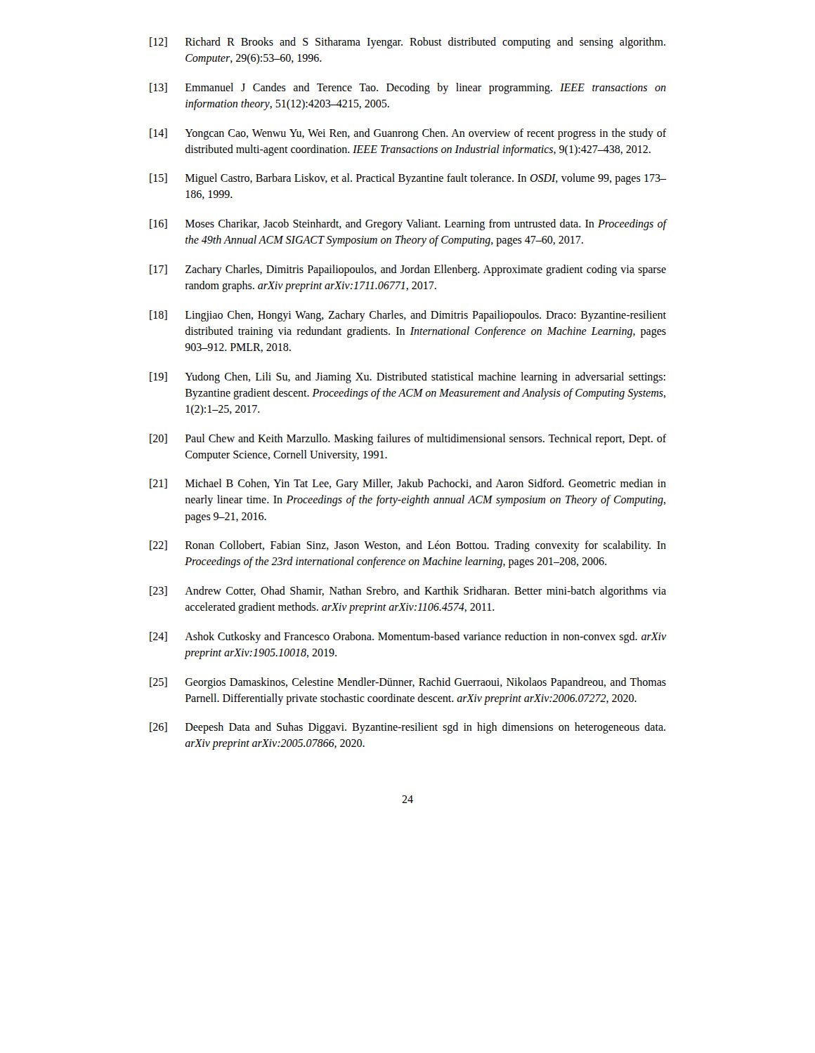Richard R Brooks and S Sitharama Iyengar. Robust distributed computing and sensing algorithm. Computer, 29(6):53–60, 1996.
Emmanuel J Candes and Terence Tao. Decoding by linear programming. IEEE transactions on information theory, 51(12):4203–4215, 2005.
Yongcan Cao, Wenwu Yu, Wei Ren, and Guanrong Chen. An overview of recent progress in the study of distributed multi-agent coordination. IEEE Transactions on Industrial informatics, 9(1):427–438, 2012.
Miguel Castro, Barbara Liskov, et al. Practical Byzantine fault tolerance. In OSDI, volume 99, pages 173–186, 1999.
Moses Charikar, Jacob Steinhardt, and Gregory Valiant. Learning from untrusted data. In Proceedings of the 49th Annual ACM SIGACT Symposium on Theory of Computing, pages 47–60, 2017.
Zachary Charles, Dimitris Papailiopoulos, and Jordan Ellenberg. Approximate gradient coding via sparse random graphs. arXiv preprint arXiv:1711.06771, 2017.
Lingjiao Chen, Hongyi Wang, Zachary Charles, and Dimitris Papailiopoulos. Draco: Byzantine-resilient distributed training via redundant gradients. In International Conference on Machine Learning, pages 903–912. PMLR, 2018.
Yudong Chen, Lili Su, and Jiaming Xu. Distributed statistical machine learning in adversarial settings: Byzantine gradient descent. Proceedings of the ACM on Measurement and Analysis of Computing Systems, 1(2):1–25, 2017.
Paul Chew and Keith Marzullo. Masking failures of multidimensional sensors. Technical report, Dept. of Computer Science, Cornell University, 1991.
Michael B Cohen, Yin Tat Lee, Gary Miller, Jakub Pachocki, and Aaron Sidford. Geometric median in nearly linear time. In Proceedings of the forty-eighth annual ACM symposium on Theory of Computing, pages 9–21, 2016.
Ronan Collobert, Fabian Sinz, Jason Weston, and Léon Bottou. Trading convexity for scalability. In Proceedings of the 23rd international conference on Machine learning, pages 201–208, 2006.
Andrew Cotter, Ohad Shamir, Nathan Srebro, and Karthik Sridharan. Better mini-batch algorithms via accelerated gradient methods. arXiv preprint arXiv:1106.4574, 2011.
Ashok Cutkosky and Francesco Orabona. Momentum-based variance reduction in non-convex sgd. arXiv preprint arXiv:1905.10018, 2019.
Georgios Damaskinos, Celestine Mendler-Dünner, Rachid Guerraoui, Nikolaos Papandreou, and Thomas Parnell. Differentially private stochastic coordinate descent. arXiv preprint arXiv:2006.07272, 2020.
Deepesh Data and Suhas Diggavi. Byzantine-resilient sgd in high dimensions on heterogeneous data. arXiv preprint arXiv:2005.07866, 2020.
24